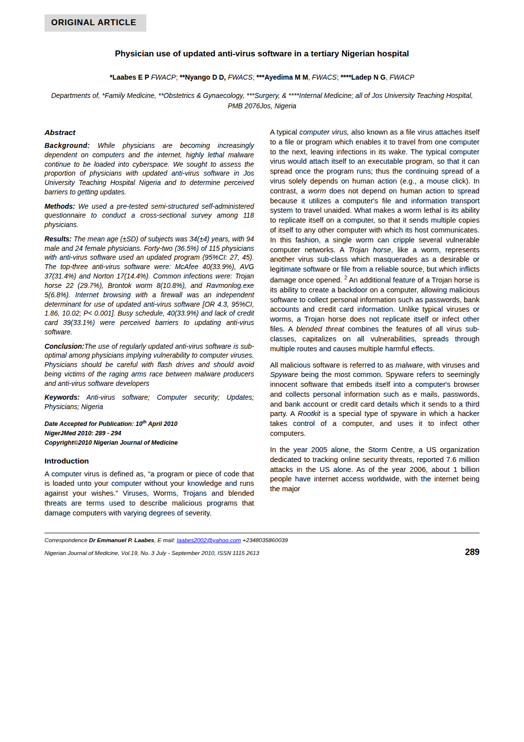ORIGINAL ARTICLE
Physician use of updated anti-virus software in a tertiary Nigerian hospital
*Laabes E P FWACP; **Nyango D D, FWACS; ***Ayedima M M, FWACS; ****Ladep N G, FWACP
Departments of, *Family Medicine, **Obstetrics & Gynaecology, ***Surgery, & ****Internal Medicine; all of Jos University Teaching Hospital, PMB 2076Jos, Nigeria
Abstract
Background: While physicians are becoming increasingly dependent on computers and the internet, highly lethal malware continue to be loaded into cyberspace. We sought to assess the proportion of physicians with updated anti-virus software in Jos University Teaching Hospital Nigeria and to determine perceived barriers to getting updates.
Methods: We used a pre-tested semi-structured self-administered questionnaire to conduct a cross-sectional survey among 118 physicians.
Results: The mean age (±SD) of subjects was 34(±4) years, with 94 male and 24 female physicians. Forty-two (36.5%) of 115 physicians with anti-virus software used an updated program (95%CI: 27, 45). The top-three anti-virus software were: McAfee 40(33.9%), AVG 37(31.4%) and Norton 17(14.4%). Common infections were: Trojan horse 22 (29.7%), Brontok worm 8(10.8%), and Ravmonlog.exe 5(6.8%). Internet browsing with a firewall was an independent determinant for use of updated anti-virus software [OR 4.3, 95%CI, 1.86, 10.02; P< 0.001]. Busy schedule, 40(33.9%) and lack of credit card 39(33.1%) were perceived barriers to updating anti-virus software.
Conclusion: The use of regularly updated anti-virus software is sub-optimal among physicians implying vulnerability to computer viruses. Physicians should be careful with flash drives and should avoid being victims of the raging arms race between malware producers and anti-virus software developers
Keywords: Anti-virus software; Computer security; Updates; Physicians; Nigeria
Date Accepted for Publication: 10th April 2010
NigerJMed 2010: 289 - 294
Copyright©2010 Nigerian Journal of Medicine
Introduction
A computer virus is defined as, “a program or piece of code that is loaded unto your computer without your knowledge and runs against your wishes.” Viruses, Worms, Trojans and blended threats are terms used to describe malicious programs that damage computers with varying degrees of severity.
A typical computer virus, also known as a file virus attaches itself to a file or program which enables it to travel from one computer to the next, leaving infections in its wake. The typical computer virus would attach itself to an executable program, so that it can spread once the program runs; thus the continuing spread of a virus solely depends on human action (e.g., a mouse click). In contrast, a worm does not depend on human action to spread because it utilizes a computer's file and information transport system to travel unaided. What makes a worm lethal is its ability to replicate itself on a computer, so that it sends multiple copies of itself to any other computer with which its host communicates. In this fashion, a single worm can cripple several vulnerable computer networks. A Trojan horse, like a worm, represents another virus sub-class which masquerades as a desirable or legitimate software or file from a reliable source, but which inflicts damage once opened. 2 An additional feature of a Trojan horse is its ability to create a backdoor on a computer, allowing malicious software to collect personal information such as passwords, bank accounts and credit card information. Unlike typical viruses or worms, a Trojan horse does not replicate itself or infect other files. A blended threat combines the features of all virus sub-classes, capitalizes on all vulnerabilities, spreads through multiple routes and causes multiple harmful effects.
All malicious software is referred to as malware, with viruses and Spyware being the most common. Spyware refers to seemingly innocent software that embeds itself into a computer's browser and collects personal information such as e mails, passwords, and bank account or credit card details which it sends to a third party. A Rootkit is a special type of spyware in which a hacker takes control of a computer, and uses it to infect other computers.
In the year 2005 alone, the Storm Centre, a US organization dedicated to tracking online security threats, reported 7.6 million attacks in the US alone. As of the year 2006, about 1 billion people have internet access worldwide, with the internet being the major
Correspondence Dr Emmanuel P. Laabes, E mail: laabes2002@yahoo.com +2348035860039
Nigerian Journal of Medicine, Vol.19, No. 3 July - September 2010, ISSN 1115 2613 289